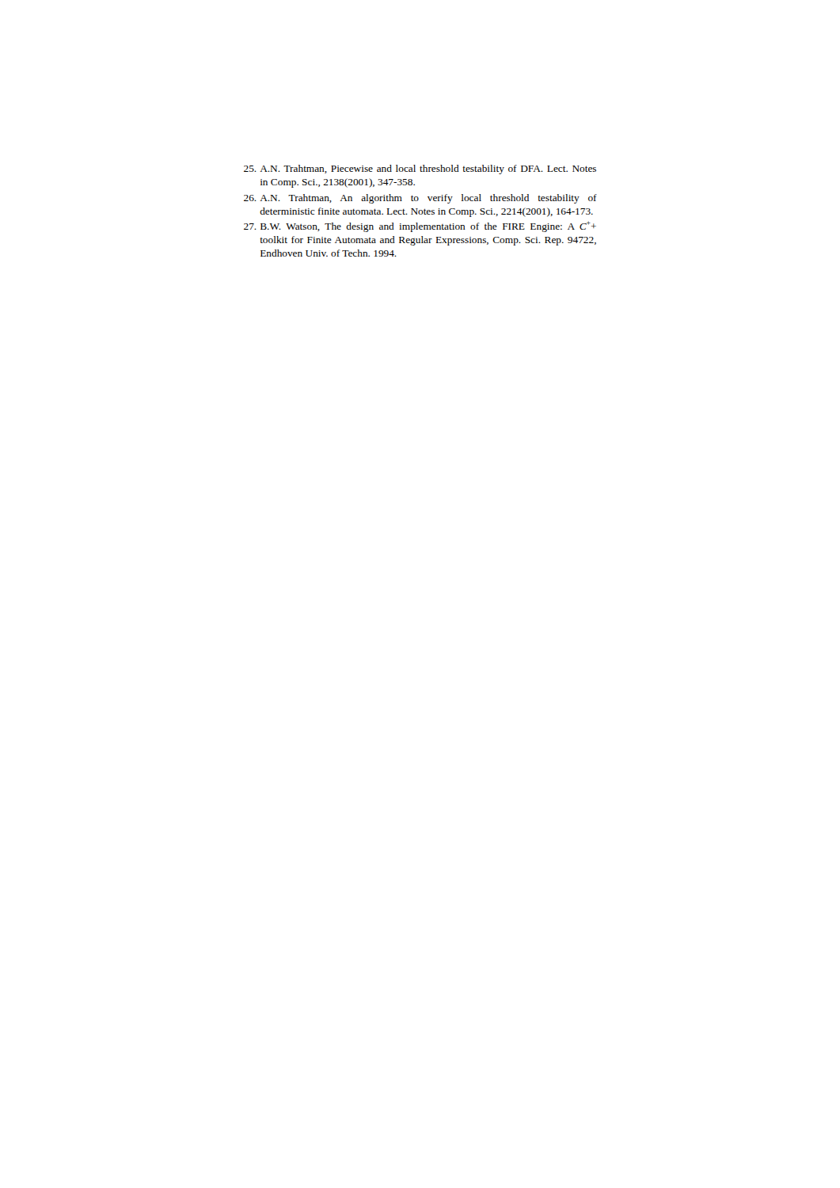25. A.N. Trahtman, Piecewise and local threshold testability of DFA. Lect. Notes in Comp. Sci., 2138(2001), 347-358.
26. A.N. Trahtman, An algorithm to verify local threshold testability of deterministic finite automata. Lect. Notes in Comp. Sci., 2214(2001), 164-173.
27. B.W. Watson, The design and implementation of the FIRE Engine: A C++ toolkit for Finite Automata and Regular Expressions, Comp. Sci. Rep. 94722, Endhoven Univ. of Techn. 1994.